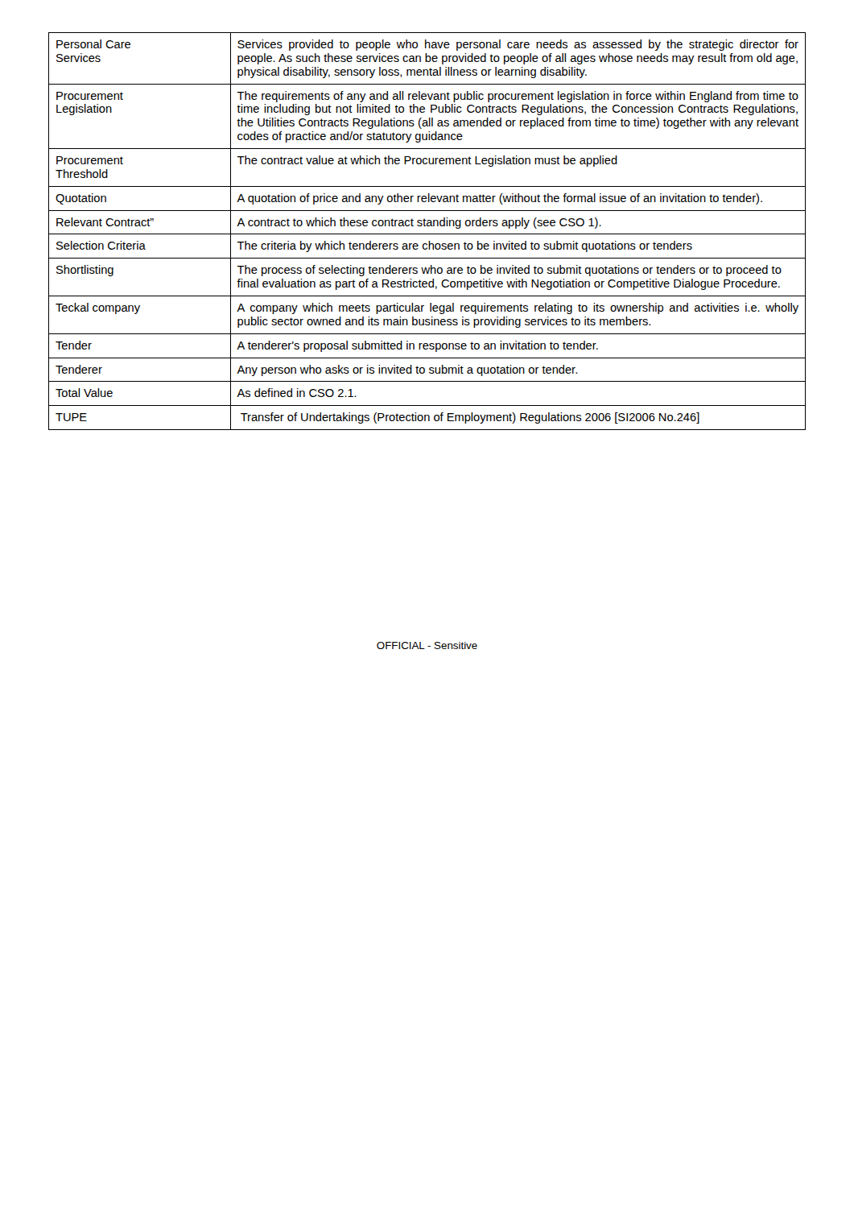| Personal Care Services | Services provided to people who have personal care needs as assessed by the strategic director for people. As such these services can be provided to people of all ages whose needs may result from old age, physical disability, sensory loss, mental illness or learning disability. |
| Procurement Legislation | The requirements of any and all relevant public procurement legislation in force within England from time to time including but not limited to the Public Contracts Regulations, the Concession Contracts Regulations, the Utilities Contracts Regulations (all as amended or replaced from time to time) together with any relevant codes of practice and/or statutory guidance |
| Procurement Threshold | The contract value at which the Procurement Legislation must be applied |
| Quotation | A quotation of price and any other relevant matter (without the formal issue of an invitation to tender). |
| Relevant Contract” | A contract to which these contract standing orders apply (see CSO 1). |
| Selection Criteria | The criteria by which tenderers are chosen to be invited to submit quotations or tenders |
| Shortlisting | The process of selecting tenderers who are to be invited to submit quotations or tenders or to proceed to final evaluation as part of a Restricted, Competitive with Negotiation or Competitive Dialogue Procedure. |
| Teckal company | A company which meets particular legal requirements relating to its ownership and activities i.e. wholly public sector owned and its main business is providing services to its members. |
| Tender | A tenderer's proposal submitted in response to an invitation to tender. |
| Tenderer | Any person who asks or is invited to submit a quotation or tender. |
| Total Value | As defined in CSO 2.1. |
| TUPE | Transfer of Undertakings (Protection of Employment) Regulations 2006 [SI2006 No.246] |
OFFICIAL - Sensitive